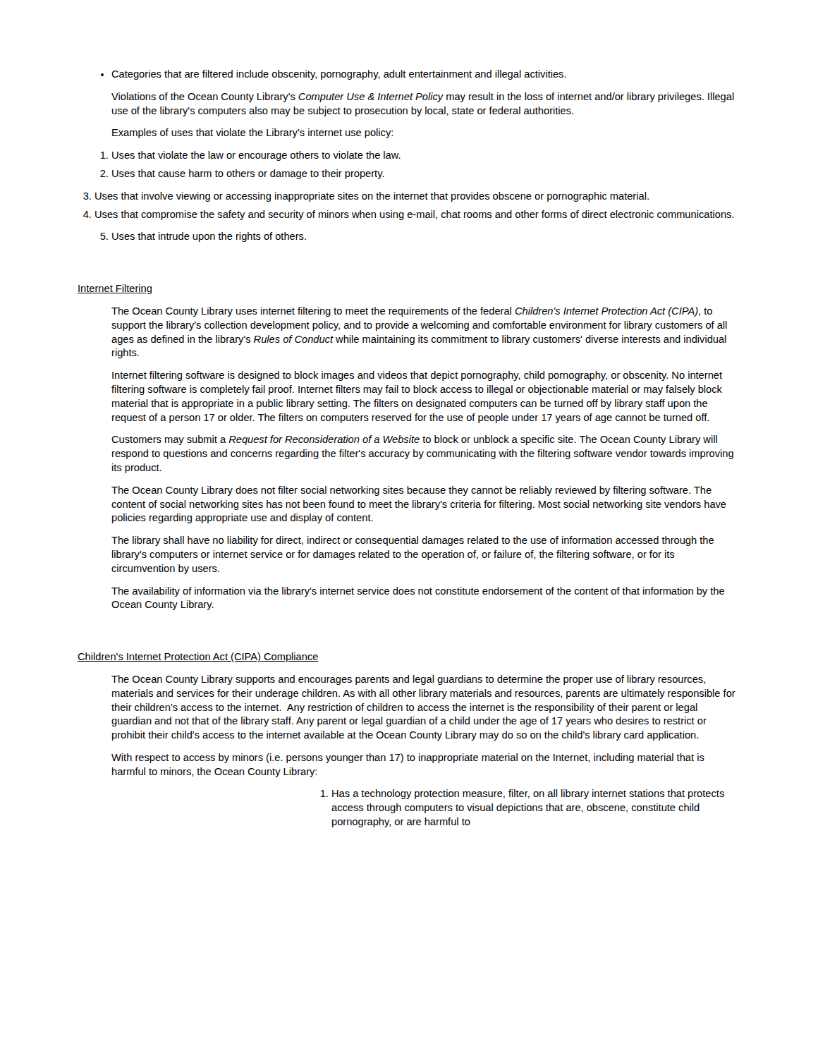Categories that are filtered include obscenity, pornography, adult entertainment and illegal activities.
Violations of the Ocean County Library's Computer Use & Internet Policy may result in the loss of internet and/or library privileges. Illegal use of the library's computers also may be subject to prosecution by local, state or federal authorities.
Examples of uses that violate the Library's internet use policy:
Uses that violate the law or encourage others to violate the law.
Uses that cause harm to others or damage to their property.
Uses that involve viewing or accessing inappropriate sites on the internet that provides obscene or pornographic material.
Uses that compromise the safety and security of minors when using e-mail, chat rooms and other forms of direct electronic communications.
Uses that intrude upon the rights of others.
Internet Filtering
The Ocean County Library uses internet filtering to meet the requirements of the federal Children's Internet Protection Act (CIPA), to support the library's collection development policy, and to provide a welcoming and comfortable environment for library customers of all ages as defined in the library's Rules of Conduct while maintaining its commitment to library customers' diverse interests and individual rights.
Internet filtering software is designed to block images and videos that depict pornography, child pornography, or obscenity. No internet filtering software is completely fail proof. Internet filters may fail to block access to illegal or objectionable material or may falsely block material that is appropriate in a public library setting. The filters on designated computers can be turned off by library staff upon the request of a person 17 or older. The filters on computers reserved for the use of people under 17 years of age cannot be turned off.
Customers may submit a Request for Reconsideration of a Website to block or unblock a specific site. The Ocean County Library will respond to questions and concerns regarding the filter's accuracy by communicating with the filtering software vendor towards improving its product.
The Ocean County Library does not filter social networking sites because they cannot be reliably reviewed by filtering software. The content of social networking sites has not been found to meet the library's criteria for filtering. Most social networking site vendors have policies regarding appropriate use and display of content.
The library shall have no liability for direct, indirect or consequential damages related to the use of information accessed through the library's computers or internet service or for damages related to the operation of, or failure of, the filtering software, or for its circumvention by users.
The availability of information via the library's internet service does not constitute endorsement of the content of that information by the Ocean County Library.
Children's Internet Protection Act (CIPA) Compliance
The Ocean County Library supports and encourages parents and legal guardians to determine the proper use of library resources, materials and services for their underage children. As with all other library materials and resources, parents are ultimately responsible for their children's access to the internet. Any restriction of children to access the internet is the responsibility of their parent or legal
guardian and not that of the library staff. Any parent or legal guardian of a child under the age of 17 years who desires to restrict or prohibit their child's access to the internet available at the Ocean County Library may do so on the child's library card application.
With respect to access by minors (i.e. persons younger than 17) to inappropriate material on the Internet, including material that is harmful to minors, the Ocean County Library:
Has a technology protection measure, filter, on all library internet stations that protects access through computers to visual depictions that are, obscene, constitute child pornography, or are harmful to